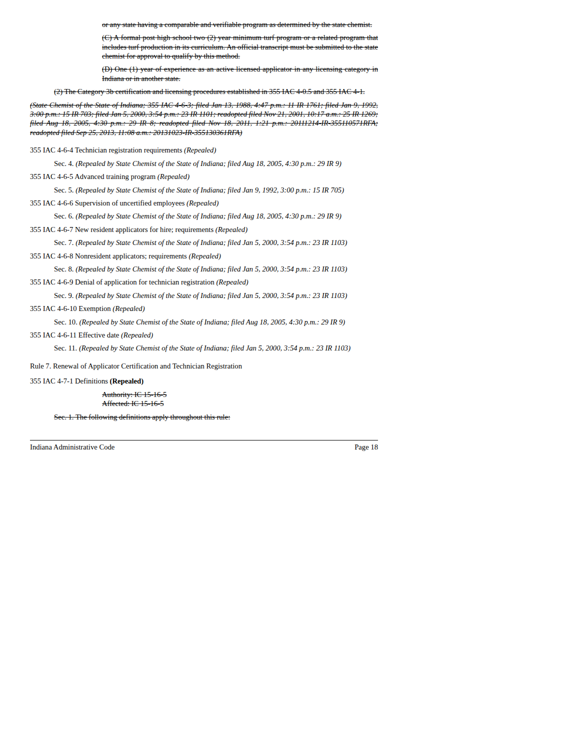or any state having a comparable and verifiable program as determined by the state chemist.
(C) A formal post high school two (2) year minimum turf program or a related program that includes turf production in its curriculum. An official transcript must be submitted to the state chemist for approval to qualify by this method.
(D) One (1) year of experience as an active licensed applicator in any licensing category in Indiana or in another state.
(2) The Category 3b certification and licensing procedures established in 355 IAC 4-0.5 and 355 IAC 4-1.
(State Chemist of the State of Indiana; 355 IAC 4-6-3; filed Jan 13, 1988, 4:47 p.m.: 11 IR 1761; filed Jan 9, 1992, 3:00 p.m.: 15 IR 703; filed Jan 5, 2000, 3:54 p.m.: 23 IR 1101; readopted filed Nov 21, 2001, 10:17 a.m.: 25 IR 1269; filed Aug 18, 2005, 4:30 p.m.: 29 IR 8; readopted filed Nov 18, 2011, 1:21 p.m.: 20111214-IR-355110571RFA; readopted filed Sep 25, 2013, 11:08 a.m.: 20131023-IR-355130361RFA)
355 IAC 4-6-4 Technician registration requirements (Repealed)
Sec. 4. (Repealed by State Chemist of the State of Indiana; filed Aug 18, 2005, 4:30 p.m.: 29 IR 9)
355 IAC 4-6-5 Advanced training program (Repealed)
Sec. 5. (Repealed by State Chemist of the State of Indiana; filed Jan 9, 1992, 3:00 p.m.: 15 IR 705)
355 IAC 4-6-6 Supervision of uncertified employees (Repealed)
Sec. 6. (Repealed by State Chemist of the State of Indiana; filed Aug 18, 2005, 4:30 p.m.: 29 IR 9)
355 IAC 4-6-7 New resident applicators for hire; requirements (Repealed)
Sec. 7. (Repealed by State Chemist of the State of Indiana; filed Jan 5, 2000, 3:54 p.m.: 23 IR 1103)
355 IAC 4-6-8 Nonresident applicators; requirements (Repealed)
Sec. 8. (Repealed by State Chemist of the State of Indiana; filed Jan 5, 2000, 3:54 p.m.: 23 IR 1103)
355 IAC 4-6-9 Denial of application for technician registration (Repealed)
Sec. 9. (Repealed by State Chemist of the State of Indiana; filed Jan 5, 2000, 3:54 p.m.: 23 IR 1103)
355 IAC 4-6-10 Exemption (Repealed)
Sec. 10. (Repealed by State Chemist of the State of Indiana; filed Aug 18, 2005, 4:30 p.m.: 29 IR 9)
355 IAC 4-6-11 Effective date (Repealed)
Sec. 11. (Repealed by State Chemist of the State of Indiana; filed Jan 5, 2000, 3:54 p.m.: 23 IR 1103)
Rule 7. Renewal of Applicator Certification and Technician Registration
355 IAC 4-7-1 Definitions (Repealed)
Authority: IC 15-16-5
Affected: IC 15-16-5
Sec. 1. The following definitions apply throughout this rule:
Indiana Administrative Code Page 18